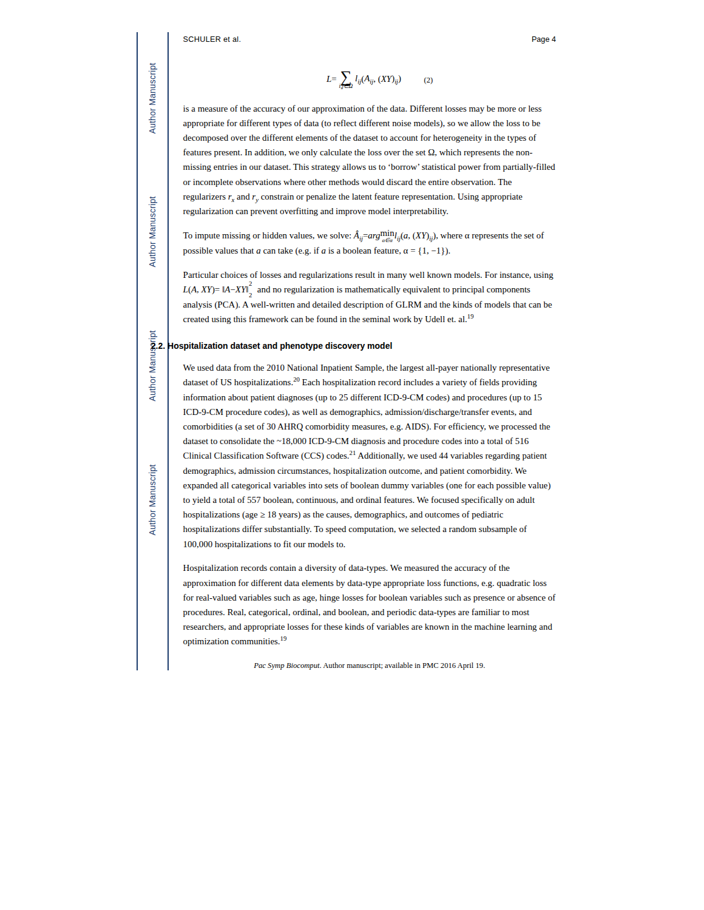Author Manuscript Author Manuscript Author Manuscript Author Manuscript
SCHULER et al.
Page 4
L= ∑i,j∈Ω lij(Aij, (XY)ij) (2)
is a measure of the accuracy of our approximation of the data. Different losses may be more or less appropriate for different types of data (to reflect different noise models), so we allow the loss to be decomposed over the different elements of the dataset to account for heterogeneity in the types of features present. In addition, we only calculate the loss over the set Ω, which represents the non-missing entries in our dataset. This strategy allows us to ‘borrow’ statistical power from partially-filled or incomplete observations where other methods would discard the entire observation. The regularizers rx and ry constrain or penalize the latent feature representation. Using appropriate regularization can prevent overfitting and improve model interpretability.
To impute missing or hidden values, we solve: Âij=arg min a∈α lij(a, (XY)ij), where α represents the set of possible values that a can take (e.g. if a is a boolean feature, α = {1, −1}).
Particular choices of losses and regularizations result in many well known models. For instance, using L(A, XY)= ‖A−XY‖22 and no regularization is mathematically equivalent to principal components analysis (PCA). A well-written and detailed description of GLRM and the kinds of models that can be created using this framework can be found in the seminal work by Udell et. al.19
2.2. Hospitalization dataset and phenotype discovery model
We used data from the 2010 National Inpatient Sample, the largest all-payer nationally representative dataset of US hospitalizations.20 Each hospitalization record includes a variety of fields providing information about patient diagnoses (up to 25 different ICD-9-CM codes) and procedures (up to 15 ICD-9-CM procedure codes), as well as demographics, admission/discharge/transfer events, and comorbidities (a set of 30 AHRQ comorbidity measures, e.g. AIDS). For efficiency, we processed the dataset to consolidate the ~18,000 ICD-9-CM diagnosis and procedure codes into a total of 516 Clinical Classification Software (CCS) codes.21 Additionally, we used 44 variables regarding patient demographics, admission circumstances, hospitalization outcome, and patient comorbidity. We expanded all categorical variables into sets of boolean dummy variables (one for each possible value) to yield a total of 557 boolean, continuous, and ordinal features. We focused specifically on adult hospitalizations (age ≥ 18 years) as the causes, demographics, and outcomes of pediatric hospitalizations differ substantially. To speed computation, we selected a random subsample of 100,000 hospitalizations to fit our models to.
Hospitalization records contain a diversity of data-types. We measured the accuracy of the approximation for different data elements by data-type appropriate loss functions, e.g. quadratic loss for real-valued variables such as age, hinge losses for boolean variables such as presence or absence of procedures. Real, categorical, ordinal, and boolean, and periodic data-types are familiar to most researchers, and appropriate losses for these kinds of variables are known in the machine learning and optimization communities.19
Pac Symp Biocomput. Author manuscript; available in PMC 2016 April 19.